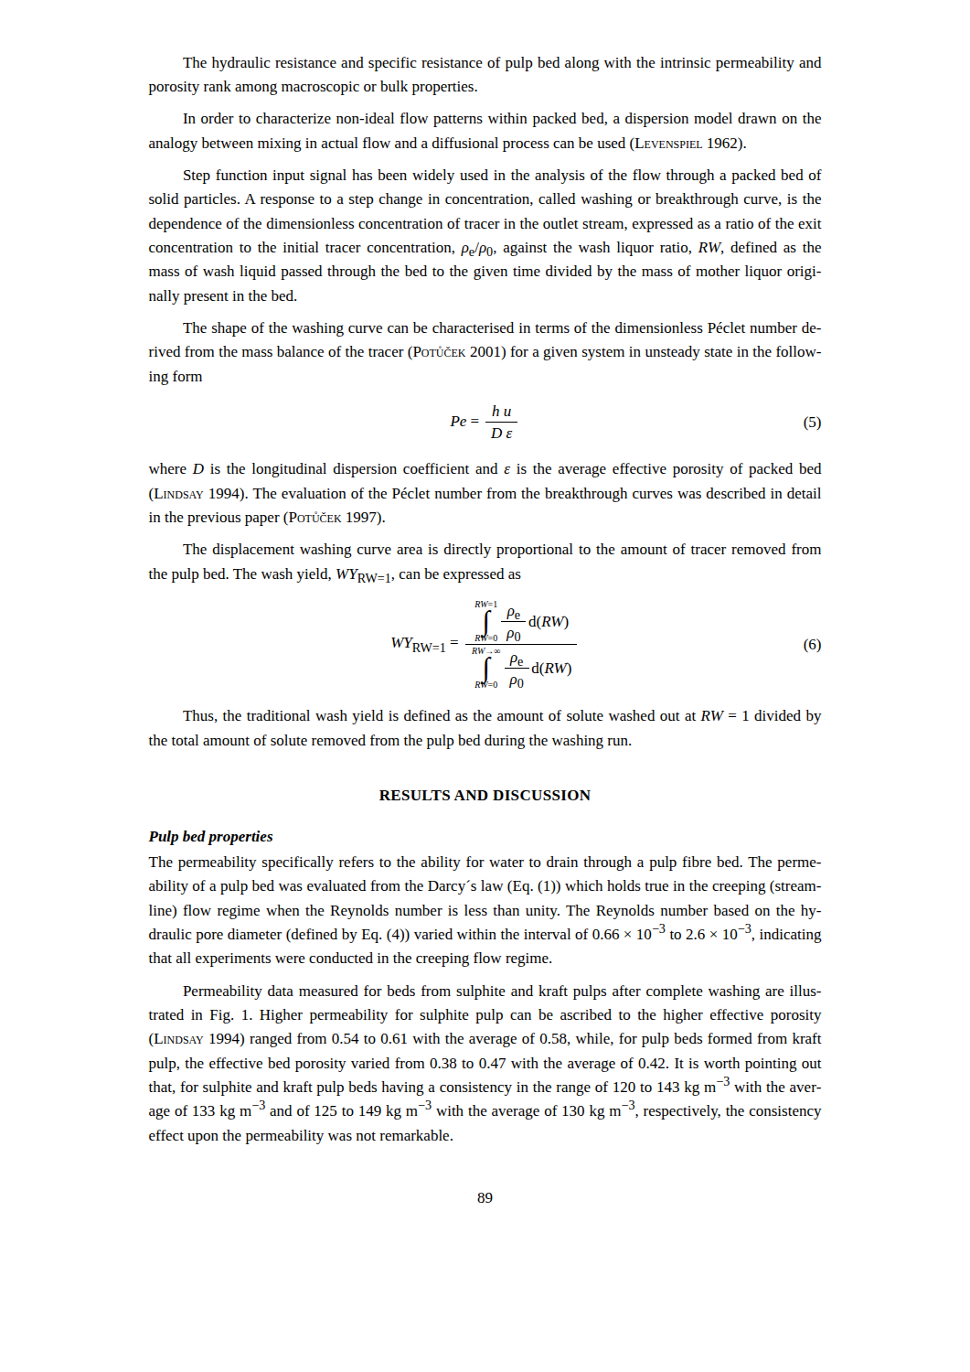The hydraulic resistance and specific resistance of pulp bed along with the intrinsic permeability and porosity rank among macroscopic or bulk properties.
In order to characterize non-ideal flow patterns within packed bed, a dispersion model drawn on the analogy between mixing in actual flow and a diffusional process can be used (Levenspiel 1962).
Step function input signal has been widely used in the analysis of the flow through a packed bed of solid particles. A response to a step change in concentration, called washing or breakthrough curve, is the dependence of the dimensionless concentration of tracer in the outlet stream, expressed as a ratio of the exit concentration to the initial tracer concentration, ρe/ρ0, against the wash liquor ratio, RW, defined as the mass of wash liquid passed through the bed to the given time divided by the mass of mother liquor originally present in the bed.
The shape of the washing curve can be characterised in terms of the dimensionless Péclet number derived from the mass balance of the tracer (Potůček 2001) for a given system in unsteady state in the following form
Pe = h u D ε
(5)
where D is the longitudinal dispersion coefficient and ε is the average effective porosity of packed bed (Lindsay 1994). The evaluation of the Péclet number from the breakthrough curves was described in detail in the previous paper (Potůček 1997).
The displacement washing curve area is directly proportional to the amount of tracer removed from the pulp bed. The wash yield, WYRW=1, can be expressed as
WYRW=1 = RW=1 ∫ RW=0 ρe ρ0 d(RW) RW→∞ ∫ RW=0 ρe ρ0 d(RW)
(6)
Thus, the traditional wash yield is defined as the amount of solute washed out at RW = 1 divided by the total amount of solute removed from the pulp bed during the washing run.
Results and Discussion
Pulp bed properties
The permeability specifically refers to the ability for water to drain through a pulp fibre bed. The permeability of a pulp bed was evaluated from the Darcy´s law (Eq. (1)) which holds true in the creeping (streamline) flow regime when the Reynolds number is less than unity. The Reynolds number based on the hydraulic pore diameter (defined by Eq. (4)) varied within the interval of 0.66 × 10−3 to 2.6 × 10−3, indicating that all experiments were conducted in the creeping flow regime.
Permeability data measured for beds from sulphite and kraft pulps after complete washing are illustrated in Fig. 1. Higher permeability for sulphite pulp can be ascribed to the higher effective porosity (Lindsay 1994) ranged from 0.54 to 0.61 with the average of 0.58, while, for pulp beds formed from kraft pulp, the effective bed porosity varied from 0.38 to 0.47 with the average of 0.42. It is worth pointing out that, for sulphite and kraft pulp beds having a consistency in the range of 120 to 143 kg m−3 with the average of 133 kg m−3 and of 125 to 149 kg m−3 with the average of 130 kg m−3, respectively, the consistency effect upon the permeability was not remarkable.
89